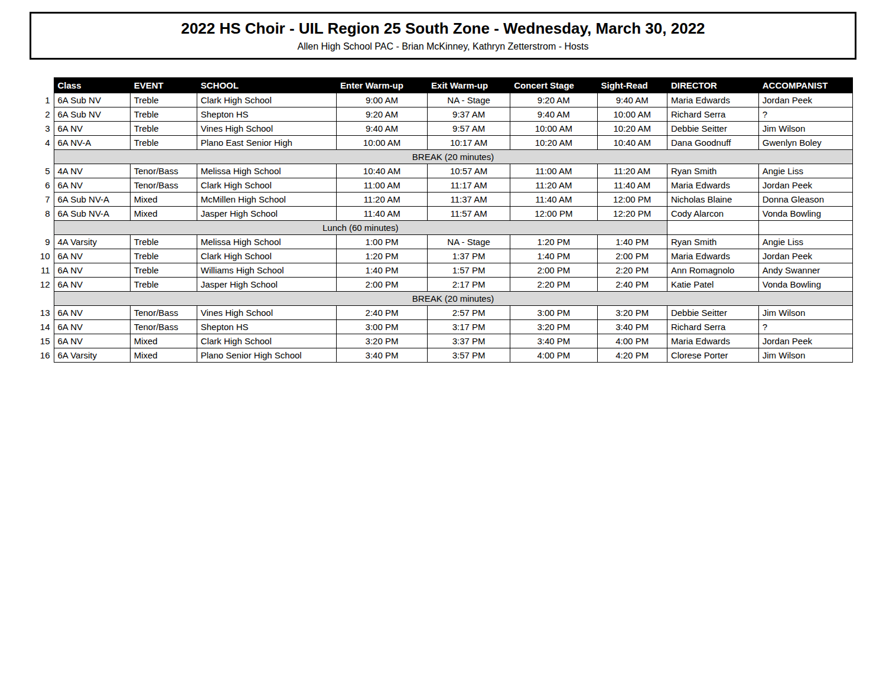2022 HS Choir - UIL Region 25 South Zone - Wednesday, March 30, 2022
Allen High School PAC - Brian McKinney, Kathryn Zetterstrom - Hosts
| | Class | EVENT | SCHOOL | Enter Warm-up | Exit Warm-up | Concert Stage | Sight-Read | DIRECTOR | ACCOMPANIST |
| --- | --- | --- | --- | --- | --- | --- | --- | --- | --- |
| 1 | 6A Sub NV | Treble | Clark High School | 9:00 AM | NA - Stage | 9:20 AM | 9:40 AM | Maria Edwards | Jordan Peek |
| 2 | 6A Sub NV | Treble | Shepton HS | 9:20 AM | 9:37 AM | 9:40 AM | 10:00 AM | Richard Serra | ? |
| 3 | 6A NV | Treble | Vines High School | 9:40 AM | 9:57 AM | 10:00 AM | 10:20 AM | Debbie Seitter | Jim Wilson |
| 4 | 6A NV-A | Treble | Plano East Senior High | 10:00 AM | 10:17 AM | 10:20 AM | 10:40 AM | Dana Goodnuff | Gwenlyn Boley |
| | BREAK (20 minutes) |
| 5 | 4A NV | Tenor/Bass | Melissa High School | 10:40 AM | 10:57 AM | 11:00 AM | 11:20 AM | Ryan Smith | Angie Liss |
| 6 | 6A NV | Tenor/Bass | Clark High School | 11:00 AM | 11:17 AM | 11:20 AM | 11:40 AM | Maria Edwards | Jordan Peek |
| 7 | 6A Sub NV-A | Mixed | McMillen High School | 11:20 AM | 11:37 AM | 11:40 AM | 12:00 PM | Nicholas Blaine | Donna Gleason |
| 8 | 6A Sub NV-A | Mixed | Jasper High School | 11:40 AM | 11:57 AM | 12:00 PM | 12:20 PM | Cody Alarcon | Vonda Bowling |
| | Lunch (60 minutes) | | |
| 9 | 4A Varsity | Treble | Melissa High School | 1:00 PM | NA - Stage | 1:20 PM | 1:40 PM | Ryan Smith | Angie Liss |
| 10 | 6A NV | Treble | Clark High School | 1:20 PM | 1:37 PM | 1:40 PM | 2:00 PM | Maria Edwards | Jordan Peek |
| 11 | 6A NV | Treble | Williams High School | 1:40 PM | 1:57 PM | 2:00 PM | 2:20 PM | Ann Romagnolo | Andy Swanner |
| 12 | 6A NV | Treble | Jasper High School | 2:00 PM | 2:17 PM | 2:20 PM | 2:40 PM | Katie Patel | Vonda Bowling |
| | BREAK (20 minutes) |
| 13 | 6A NV | Tenor/Bass | Vines High School | 2:40 PM | 2:57 PM | 3:00 PM | 3:20 PM | Debbie Seitter | Jim Wilson |
| 14 | 6A NV | Tenor/Bass | Shepton HS | 3:00 PM | 3:17 PM | 3:20 PM | 3:40 PM | Richard Serra | ? |
| 15 | 6A NV | Mixed | Clark High School | 3:20 PM | 3:37 PM | 3:40 PM | 4:00 PM | Maria Edwards | Jordan Peek |
| 16 | 6A Varsity | Mixed | Plano Senior High School | 3:40 PM | 3:57 PM | 4:00 PM | 4:20 PM | Clorese Porter | Jim Wilson |